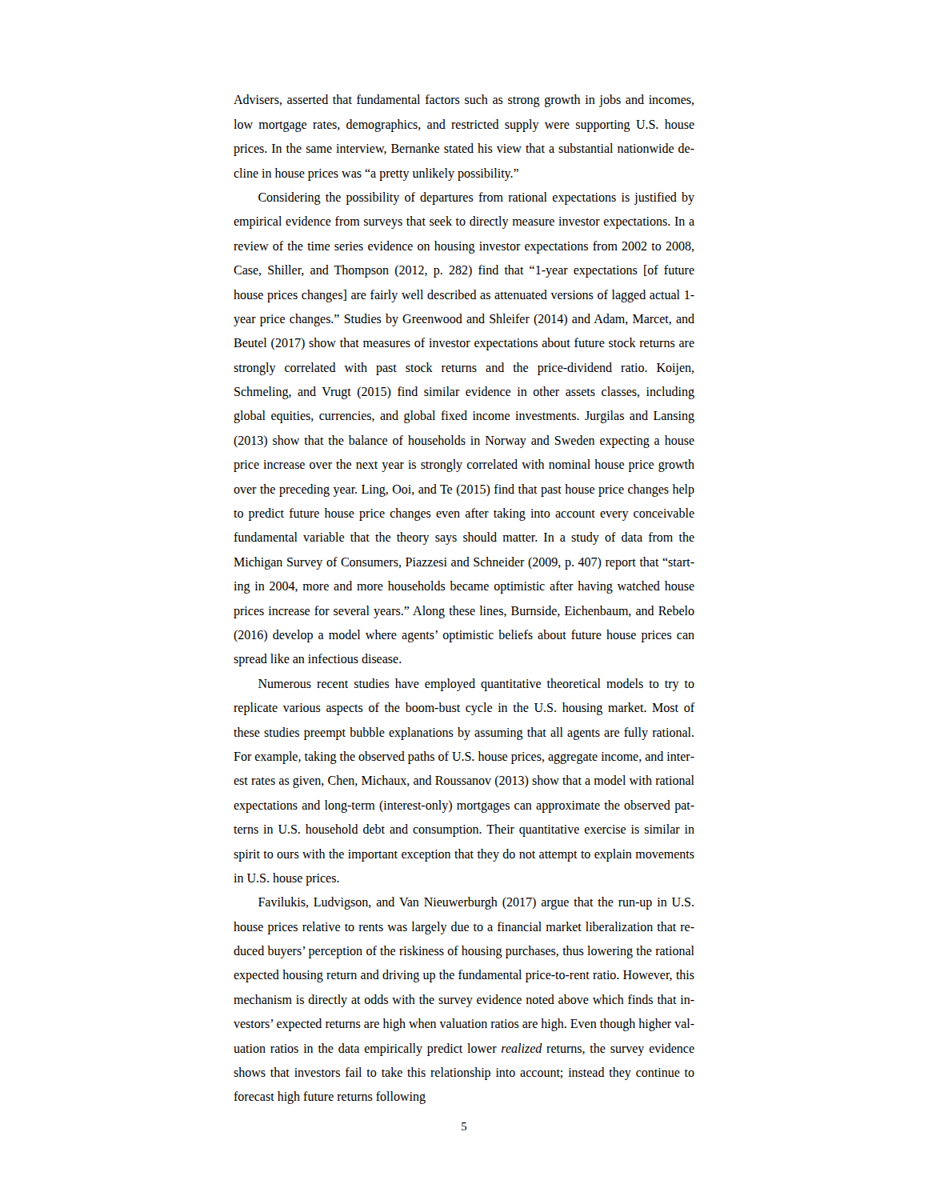Advisers, asserted that fundamental factors such as strong growth in jobs and incomes, low mortgage rates, demographics, and restricted supply were supporting U.S. house prices. In the same interview, Bernanke stated his view that a substantial nationwide decline in house prices was “a pretty unlikely possibility.”
Considering the possibility of departures from rational expectations is justified by empirical evidence from surveys that seek to directly measure investor expectations. In a review of the time series evidence on housing investor expectations from 2002 to 2008, Case, Shiller, and Thompson (2012, p. 282) find that “1-year expectations [of future house prices changes] are fairly well described as attenuated versions of lagged actual 1-year price changes.” Studies by Greenwood and Shleifer (2014) and Adam, Marcet, and Beutel (2017) show that measures of investor expectations about future stock returns are strongly correlated with past stock returns and the price-dividend ratio. Koijen, Schmeling, and Vrugt (2015) find similar evidence in other assets classes, including global equities, currencies, and global fixed income investments. Jurgilas and Lansing (2013) show that the balance of households in Norway and Sweden expecting a house price increase over the next year is strongly correlated with nominal house price growth over the preceding year. Ling, Ooi, and Te (2015) find that past house price changes help to predict future house price changes even after taking into account every conceivable fundamental variable that the theory says should matter. In a study of data from the Michigan Survey of Consumers, Piazzesi and Schneider (2009, p. 407) report that “starting in 2004, more and more households became optimistic after having watched house prices increase for several years.” Along these lines, Burnside, Eichenbaum, and Rebelo (2016) develop a model where agents’ optimistic beliefs about future house prices can spread like an infectious disease.
Numerous recent studies have employed quantitative theoretical models to try to replicate various aspects of the boom-bust cycle in the U.S. housing market. Most of these studies preempt bubble explanations by assuming that all agents are fully rational. For example, taking the observed paths of U.S. house prices, aggregate income, and interest rates as given, Chen, Michaux, and Roussanov (2013) show that a model with rational expectations and long-term (interest-only) mortgages can approximate the observed patterns in U.S. household debt and consumption. Their quantitative exercise is similar in spirit to ours with the important exception that they do not attempt to explain movements in U.S. house prices.
Favilukis, Ludvigson, and Van Nieuwerburgh (2017) argue that the run-up in U.S. house prices relative to rents was largely due to a financial market liberalization that reduced buyers’ perception of the riskiness of housing purchases, thus lowering the rational expected housing return and driving up the fundamental price-to-rent ratio. However, this mechanism is directly at odds with the survey evidence noted above which finds that investors’ expected returns are high when valuation ratios are high. Even though higher valuation ratios in the data empirically predict lower realized returns, the survey evidence shows that investors fail to take this relationship into account; instead they continue to forecast high future returns following
5